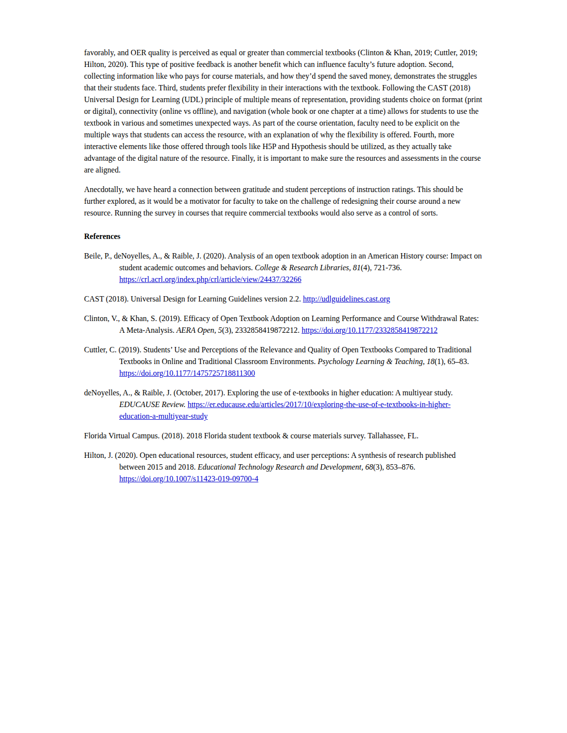favorably, and OER quality is perceived as equal or greater than commercial textbooks (Clinton & Khan, 2019; Cuttler, 2019; Hilton, 2020). This type of positive feedback is another benefit which can influence faculty’s future adoption. Second, collecting information like who pays for course materials, and how they’d spend the saved money, demonstrates the struggles that their students face. Third, students prefer flexibility in their interactions with the textbook. Following the CAST (2018) Universal Design for Learning (UDL) principle of multiple means of representation, providing students choice on format (print or digital), connectivity (online vs offline), and navigation (whole book or one chapter at a time) allows for students to use the textbook in various and sometimes unexpected ways. As part of the course orientation, faculty need to be explicit on the multiple ways that students can access the resource, with an explanation of why the flexibility is offered. Fourth, more interactive elements like those offered through tools like H5P and Hypothesis should be utilized, as they actually take advantage of the digital nature of the resource. Finally, it is important to make sure the resources and assessments in the course are aligned.
Anecdotally, we have heard a connection between gratitude and student perceptions of instruction ratings. This should be further explored, as it would be a motivator for faculty to take on the challenge of redesigning their course around a new resource. Running the survey in courses that require commercial textbooks would also serve as a control of sorts.
References
Beile, P., deNoyelles, A., & Raible, J. (2020). Analysis of an open textbook adoption in an American History course: Impact on student academic outcomes and behaviors. College & Research Libraries, 81(4), 721-736. https://crl.acrl.org/index.php/crl/article/view/24437/32266
CAST (2018). Universal Design for Learning Guidelines version 2.2. http://udlguidelines.cast.org
Clinton, V., & Khan, S. (2019). Efficacy of Open Textbook Adoption on Learning Performance and Course Withdrawal Rates: A Meta-Analysis. AERA Open, 5(3), 2332858419872212. https://doi.org/10.1177/2332858419872212
Cuttler, C. (2019). Students’ Use and Perceptions of the Relevance and Quality of Open Textbooks Compared to Traditional Textbooks in Online and Traditional Classroom Environments. Psychology Learning & Teaching, 18(1), 65–83. https://doi.org/10.1177/1475725718811300
deNoyelles, A., & Raible, J. (October, 2017). Exploring the use of e-textbooks in higher education: A multiyear study. EDUCAUSE Review. https://er.educause.edu/articles/2017/10/exploring-the-use-of-e-textbooks-in-higher-education-a-multiyear-study
Florida Virtual Campus. (2018). 2018 Florida student textbook & course materials survey. Tallahassee, FL.
Hilton, J. (2020). Open educational resources, student efficacy, and user perceptions: A synthesis of research published between 2015 and 2018. Educational Technology Research and Development, 68(3), 853–876. https://doi.org/10.1007/s11423-019-09700-4